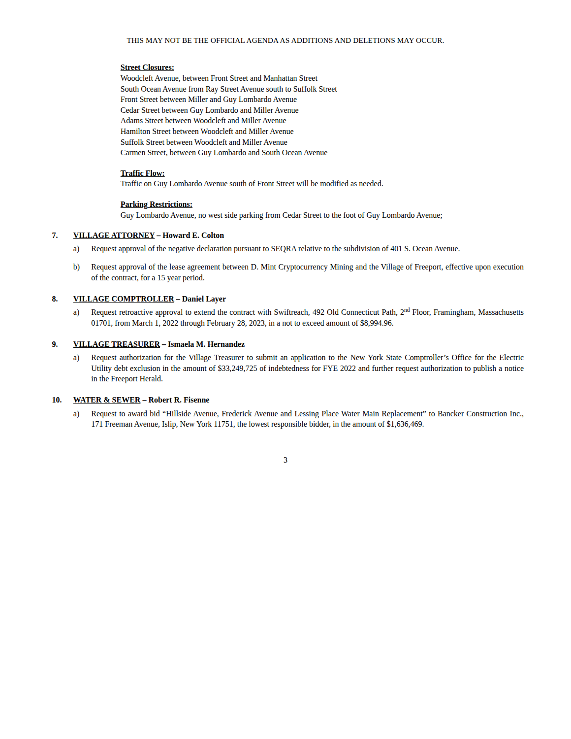THIS MAY NOT BE THE OFFICIAL AGENDA AS ADDITIONS AND DELETIONS MAY OCCUR.
Street Closures:
Woodcleft Avenue, between Front Street and Manhattan Street
South Ocean Avenue from Ray Street Avenue south to Suffolk Street
Front Street between Miller and Guy Lombardo Avenue
Cedar Street between Guy Lombardo and Miller Avenue
Adams Street between Woodcleft and Miller Avenue
Hamilton Street between Woodcleft and Miller Avenue
Suffolk Street between Woodcleft and Miller Avenue
Carmen Street, between Guy Lombardo and South Ocean Avenue
Traffic Flow:
Traffic on Guy Lombardo Avenue south of Front Street will be modified as needed.
Parking Restrictions:
Guy Lombardo Avenue, no west side parking from Cedar Street to the foot of Guy Lombardo Avenue;
VILLAGE ATTORNEY – Howard E. Colton
Request approval of the negative declaration pursuant to SEQRA relative to the subdivision of 401 S. Ocean Avenue.
Request approval of the lease agreement between D. Mint Cryptocurrency Mining and the Village of Freeport, effective upon execution of the contract, for a 15 year period.
VILLAGE COMPTROLLER – Daniel Layer
Request retroactive approval to extend the contract with Swiftreach, 492 Old Connecticut Path, 2nd Floor, Framingham, Massachusetts 01701, from March 1, 2022 through February 28, 2023, in a not to exceed amount of $8,994.96.
VILLAGE TREASURER – Ismaela M. Hernandez
Request authorization for the Village Treasurer to submit an application to the New York State Comptroller’s Office for the Electric Utility debt exclusion in the amount of $33,249,725 of indebtedness for FYE 2022 and further request authorization to publish a notice in the Freeport Herald.
WATER & SEWER – Robert R. Fisenne
Request to award bid “Hillside Avenue, Frederick Avenue and Lessing Place Water Main Replacement” to Bancker Construction Inc., 171 Freeman Avenue, Islip, New York 11751, the lowest responsible bidder, in the amount of $1,636,469.
3